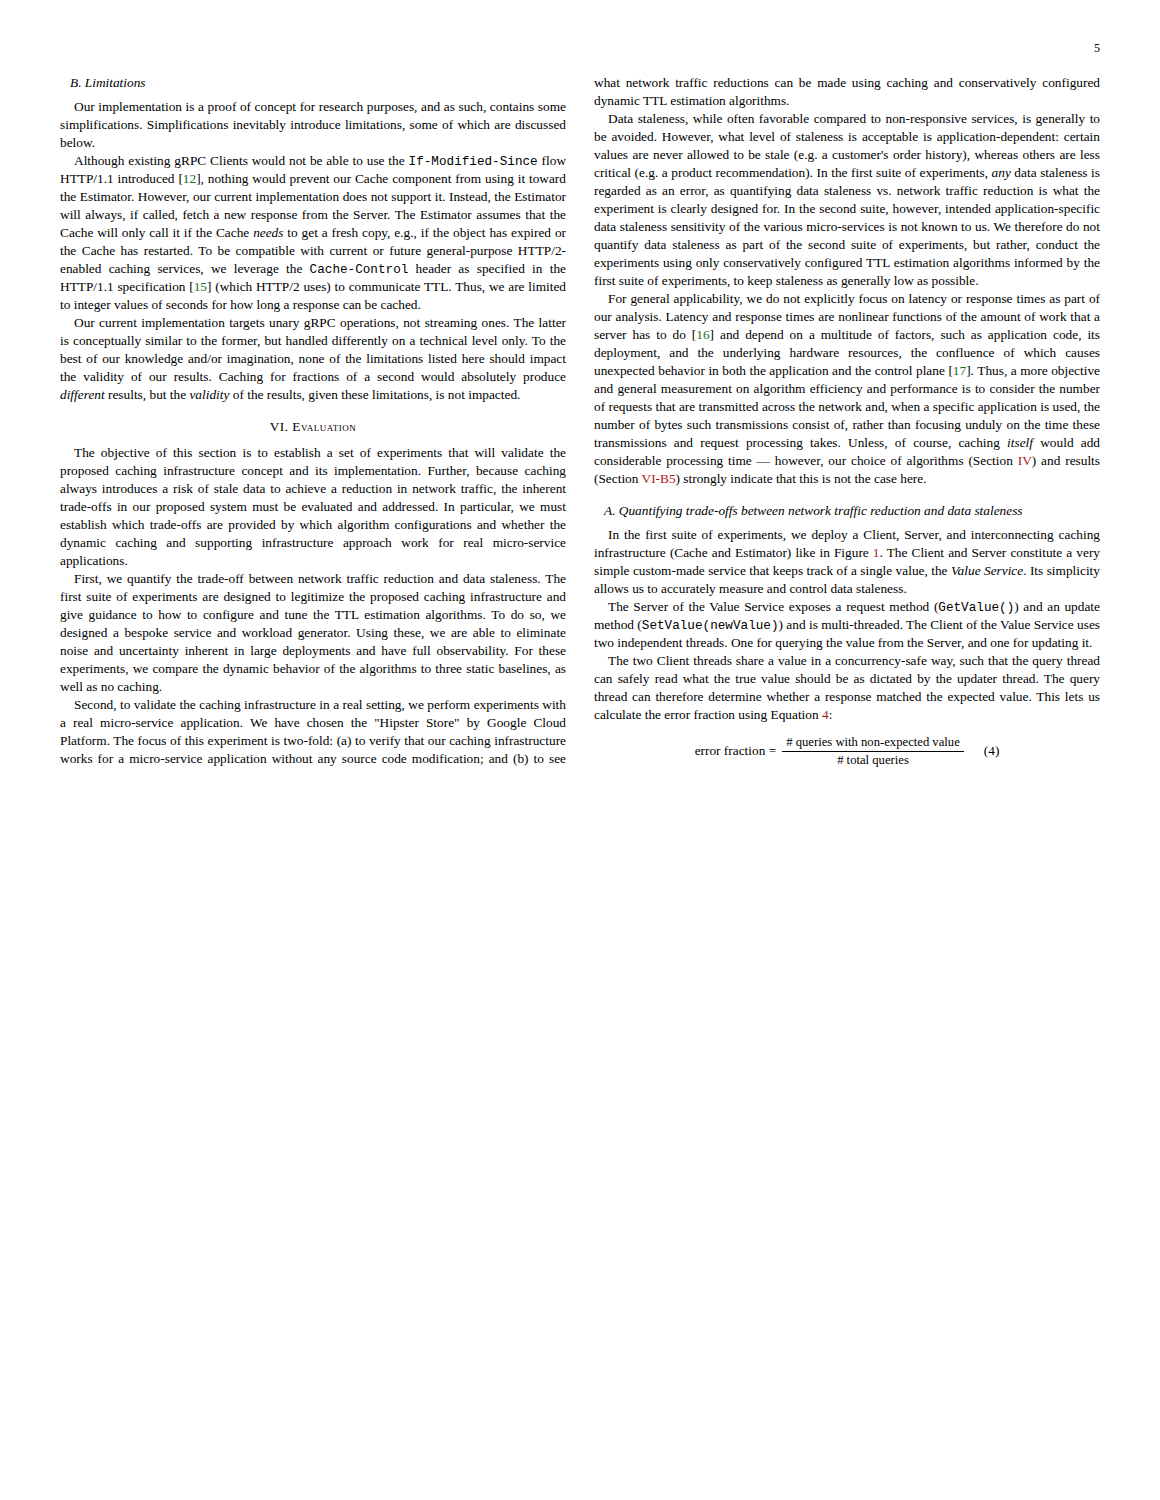5
B. Limitations
Our implementation is a proof of concept for research purposes, and as such, contains some simplifications. Simplifications inevitably introduce limitations, some of which are discussed below.
Although existing gRPC Clients would not be able to use the If-Modified-Since flow HTTP/1.1 introduced [12], nothing would prevent our Cache component from using it toward the Estimator. However, our current implementation does not support it. Instead, the Estimator will always, if called, fetch a new response from the Server. The Estimator assumes that the Cache will only call it if the Cache needs to get a fresh copy, e.g., if the object has expired or the Cache has restarted. To be compatible with current or future general-purpose HTTP/2-enabled caching services, we leverage the Cache-Control header as specified in the HTTP/1.1 specification [15] (which HTTP/2 uses) to communicate TTL. Thus, we are limited to integer values of seconds for how long a response can be cached.
Our current implementation targets unary gRPC operations, not streaming ones. The latter is conceptually similar to the former, but handled differently on a technical level only. To the best of our knowledge and/or imagination, none of the limitations listed here should impact the validity of our results. Caching for fractions of a second would absolutely produce different results, but the validity of the results, given these limitations, is not impacted.
VI. Evaluation
The objective of this section is to establish a set of experiments that will validate the proposed caching infrastructure concept and its implementation. Further, because caching always introduces a risk of stale data to achieve a reduction in network traffic, the inherent trade-offs in our proposed system must be evaluated and addressed. In particular, we must establish which trade-offs are provided by which algorithm configurations and whether the dynamic caching and supporting infrastructure approach work for real micro-service applications.
First, we quantify the trade-off between network traffic reduction and data staleness. The first suite of experiments are designed to legitimize the proposed caching infrastructure and give guidance to how to configure and tune the TTL estimation algorithms. To do so, we designed a bespoke service and workload generator. Using these, we are able to eliminate noise and uncertainty inherent in large deployments and have full observability. For these experiments, we compare the dynamic behavior of the algorithms to three static baselines, as well as no caching.
Second, to validate the caching infrastructure in a real setting, we perform experiments with a real micro-service application. We have chosen the "Hipster Store" by Google Cloud Platform. The focus of this experiment is two-fold: (a) to verify that our caching infrastructure works for a micro-service application without any source code modification; and (b) to see what network traffic reductions can be made using caching and conservatively configured dynamic TTL estimation algorithms.
Data staleness, while often favorable compared to non-responsive services, is generally to be avoided. However, what level of staleness is acceptable is application-dependent: certain values are never allowed to be stale (e.g. a customer's order history), whereas others are less critical (e.g. a product recommendation). In the first suite of experiments, any data staleness is regarded as an error, as quantifying data staleness vs. network traffic reduction is what the experiment is clearly designed for. In the second suite, however, intended application-specific data staleness sensitivity of the various micro-services is not known to us. We therefore do not quantify data staleness as part of the second suite of experiments, but rather, conduct the experiments using only conservatively configured TTL estimation algorithms informed by the first suite of experiments, to keep staleness as generally low as possible.
For general applicability, we do not explicitly focus on latency or response times as part of our analysis. Latency and response times are nonlinear functions of the amount of work that a server has to do [16] and depend on a multitude of factors, such as application code, its deployment, and the underlying hardware resources, the confluence of which causes unexpected behavior in both the application and the control plane [17]. Thus, a more objective and general measurement on algorithm efficiency and performance is to consider the number of requests that are transmitted across the network and, when a specific application is used, the number of bytes such transmissions consist of, rather than focusing unduly on the time these transmissions and request processing takes. Unless, of course, caching itself would add considerable processing time — however, our choice of algorithms (Section IV) and results (Section VI-B5) strongly indicate that this is not the case here.
A. Quantifying trade-offs between network traffic reduction and data staleness
In the first suite of experiments, we deploy a Client, Server, and interconnecting caching infrastructure (Cache and Estimator) like in Figure 1. The Client and Server constitute a very simple custom-made service that keeps track of a single value, the Value Service. Its simplicity allows us to accurately measure and control data staleness.
The Server of the Value Service exposes a request method (GetValue()) and an update method (SetValue(newValue)) and is multi-threaded. The Client of the Value Service uses two independent threads. One for querying the value from the Server, and one for updating it.
The two Client threads share a value in a concurrency-safe way, such that the query thread can safely read what the true value should be as dictated by the updater thread. The query thread can therefore determine whether a response matched the expected value. This lets us calculate the error fraction using Equation 4:
error fraction = # queries with non-expected value # total queries (4)